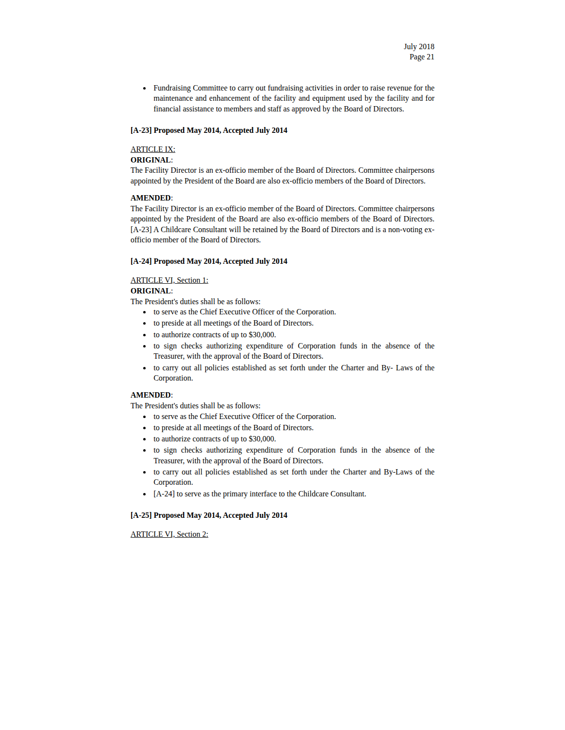July 2018
Page 21
Fundraising Committee to carry out fundraising activities in order to raise revenue for the maintenance and enhancement of the facility and equipment used by the facility and for financial assistance to members and staff as approved by the Board of Directors.
[A-23] Proposed May 2014, Accepted July 2014
ARTICLE IX:
ORIGINAL:
The Facility Director is an ex-officio member of the Board of Directors. Committee chairpersons appointed by the President of the Board are also ex-officio members of the Board of Directors.
AMENDED:
The Facility Director is an ex-officio member of the Board of Directors. Committee chairpersons appointed by the President of the Board are also ex-officio members of the Board of Directors. [A-23] A Childcare Consultant will be retained by the Board of Directors and is a non-voting ex-officio member of the Board of Directors.
[A-24] Proposed May 2014, Accepted July 2014
ARTICLE VI, Section 1:
ORIGINAL:
The President's duties shall be as follows:
to serve as the Chief Executive Officer of the Corporation.
to preside at all meetings of the Board of Directors.
to authorize contracts of up to $30,000.
to sign checks authorizing expenditure of Corporation funds in the absence of the Treasurer, with the approval of the Board of Directors.
to carry out all policies established as set forth under the Charter and By- Laws of the Corporation.
AMENDED:
The President's duties shall be as follows:
to serve as the Chief Executive Officer of the Corporation.
to preside at all meetings of the Board of Directors.
to authorize contracts of up to $30,000.
to sign checks authorizing expenditure of Corporation funds in the absence of the Treasurer, with the approval of the Board of Directors.
to carry out all policies established as set forth under the Charter and By-Laws of the Corporation.
[A-24] to serve as the primary interface to the Childcare Consultant.
[A-25] Proposed May 2014, Accepted July 2014
ARTICLE VI, Section 2: